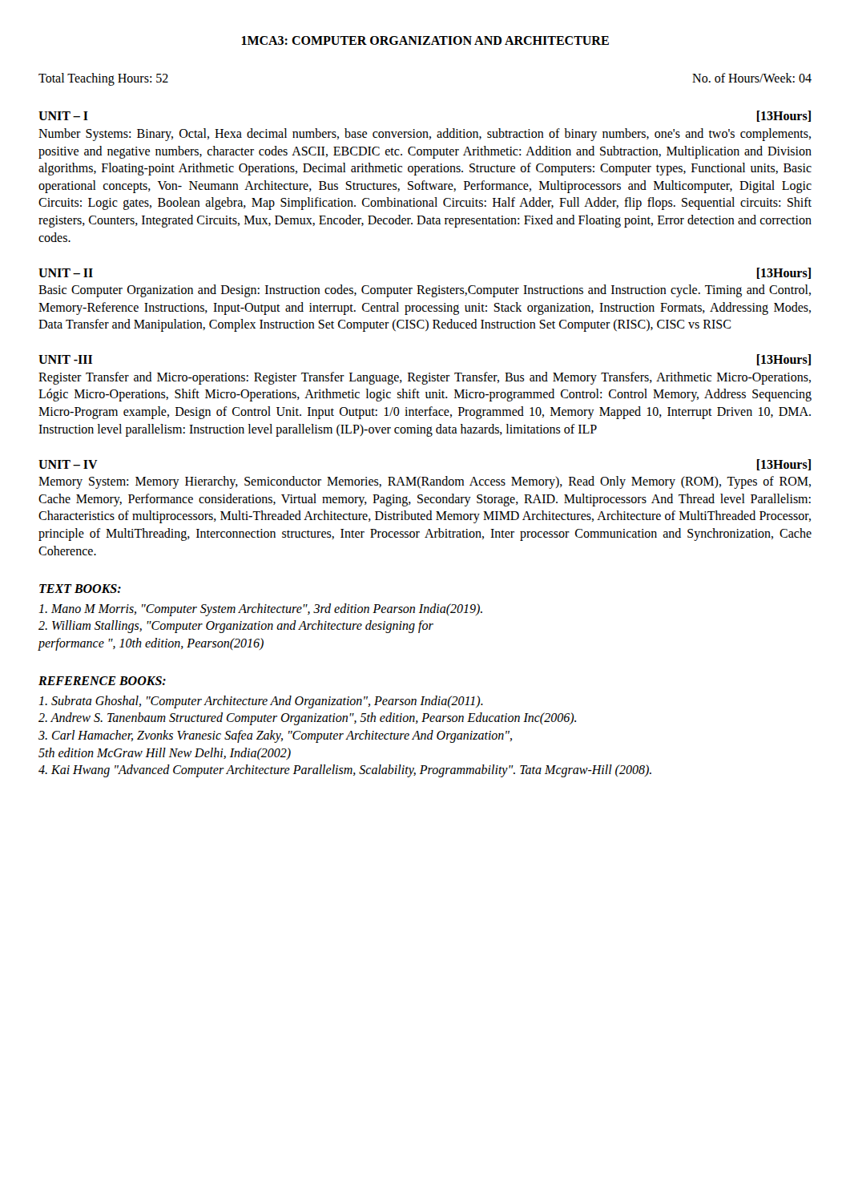1MCA3: COMPUTER ORGANIZATION AND ARCHITECTURE
Total Teaching Hours: 52 No. of Hours/Week: 04
UNIT – I [13Hours]
Number Systems: Binary, Octal, Hexa decimal numbers, base conversion, addition, subtraction of binary numbers, one's and two's complements, positive and negative numbers, character codes ASCII, EBCDIC etc. Computer Arithmetic: Addition and Subtraction, Multiplication and Division algorithms, Floating-point Arithmetic Operations, Decimal arithmetic operations. Structure of Computers: Computer types, Functional units, Basic operational concepts, Von- Neumann Architecture, Bus Structures, Software, Performance, Multiprocessors and Multicomputer, Digital Logic Circuits: Logic gates, Boolean algebra, Map Simplification. Combinational Circuits: Half Adder, Full Adder, flip flops. Sequential circuits: Shift registers, Counters, Integrated Circuits, Mux, Demux, Encoder, Decoder. Data representation: Fixed and Floating point, Error detection and correction codes.
UNIT – II [13Hours]
Basic Computer Organization and Design: Instruction codes, Computer Registers,Computer Instructions and Instruction cycle. Timing and Control, Memory-Reference Instructions, Input-Output and interrupt. Central processing unit: Stack organization, Instruction Formats, Addressing Modes, Data Transfer and Manipulation, Complex Instruction Set Computer (CISC) Reduced Instruction Set Computer (RISC), CISC vs RISC
UNIT -III [13Hours]
Register Transfer and Micro-operations: Register Transfer Language, Register Transfer, Bus and Memory Transfers, Arithmetic Micro-Operations, Lógic Micro-Operations, Shift Micro-Operations, Arithmetic logic shift unit. Micro-programmed Control: Control Memory, Address Sequencing Micro-Program example, Design of Control Unit. Input Output: 1/0 interface, Programmed 10, Memory Mapped 10, Interrupt Driven 10, DMA. Instruction level parallelism: Instruction level parallelism (ILP)-over coming data hazards, limitations of ILP
UNIT – IV [13Hours]
Memory System: Memory Hierarchy, Semiconductor Memories, RAM(Random Access Memory), Read Only Memory (ROM), Types of ROM, Cache Memory, Performance considerations, Virtual memory, Paging, Secondary Storage, RAID. Multiprocessors And Thread level Parallelism: Characteristics of multiprocessors, Multi-Threaded Architecture, Distributed Memory MIMD Architectures, Architecture of MultiThreaded Processor, principle of MultiThreading, Interconnection structures, Inter Processor Arbitration, Inter processor Communication and Synchronization, Cache Coherence.
TEXT BOOKS:
1. Mano M Morris, "Computer System Architecture", 3rd edition Pearson India(2019).
2. William Stallings, "Computer Organization and Architecture designing for
performance ", 10th edition, Pearson(2016)
REFERENCE BOOKS:
1. Subrata Ghoshal, "Computer Architecture And Organization", Pearson India(2011).
2. Andrew S. Tanenbaum Structured Computer Organization", 5th edition, Pearson Education Inc(2006).
3. Carl Hamacher, Zvonks Vranesic Safea Zaky, "Computer Architecture And Organization",
5th edition McGraw Hill New Delhi, India(2002)
4. Kai Hwang "Advanced Computer Architecture Parallelism, Scalability, Programmability". Tata Mcgraw-Hill (2008).